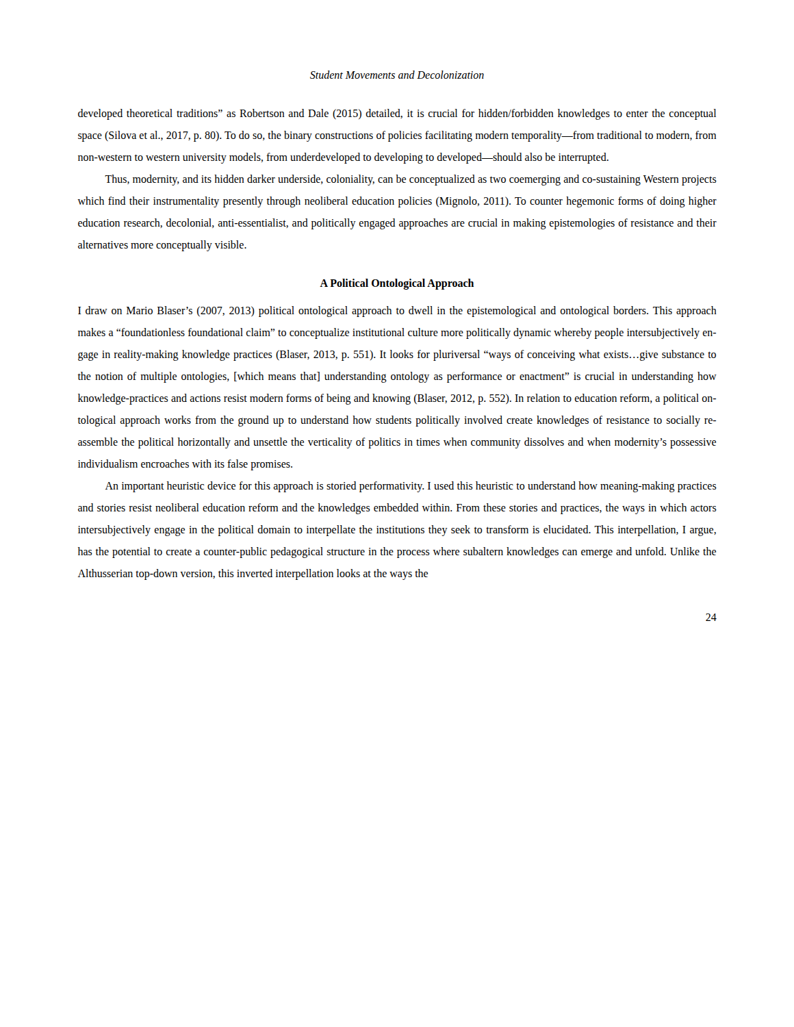Student Movements and Decolonization
developed theoretical traditions” as Robertson and Dale (2015) detailed, it is crucial for hidden/forbidden knowledges to enter the conceptual space (Silova et al., 2017, p. 80). To do so, the binary constructions of policies facilitating modern temporality—from traditional to modern, from non-western to western university models, from underdeveloped to developing to developed—should also be interrupted.
Thus, modernity, and its hidden darker underside, coloniality, can be conceptualized as two coemerging and co-sustaining Western projects which find their instrumentality presently through neoliberal education policies (Mignolo, 2011). To counter hegemonic forms of doing higher education research, decolonial, anti-essentialist, and politically engaged approaches are crucial in making epistemologies of resistance and their alternatives more conceptually visible.
A Political Ontological Approach
I draw on Mario Blaser’s (2007, 2013) political ontological approach to dwell in the epistemological and ontological borders. This approach makes a “foundationless foundational claim” to conceptualize institutional culture more politically dynamic whereby people intersubjectively engage in reality-making knowledge practices (Blaser, 2013, p. 551). It looks for pluriversal “ways of conceiving what exists…give substance to the notion of multiple ontologies, [which means that] understanding ontology as performance or enactment” is crucial in understanding how knowledge-practices and actions resist modern forms of being and knowing (Blaser, 2012, p. 552). In relation to education reform, a political ontological approach works from the ground up to understand how students politically involved create knowledges of resistance to socially reassemble the political horizontally and unsettle the verticality of politics in times when community dissolves and when modernity’s possessive individualism encroaches with its false promises.
An important heuristic device for this approach is storied performativity. I used this heuristic to understand how meaning-making practices and stories resist neoliberal education reform and the knowledges embedded within. From these stories and practices, the ways in which actors intersubjectively engage in the political domain to interpellate the institutions they seek to transform is elucidated. This interpellation, I argue, has the potential to create a counter-public pedagogical structure in the process where subaltern knowledges can emerge and unfold. Unlike the Althusserian top-down version, this inverted interpellation looks at the ways the
24